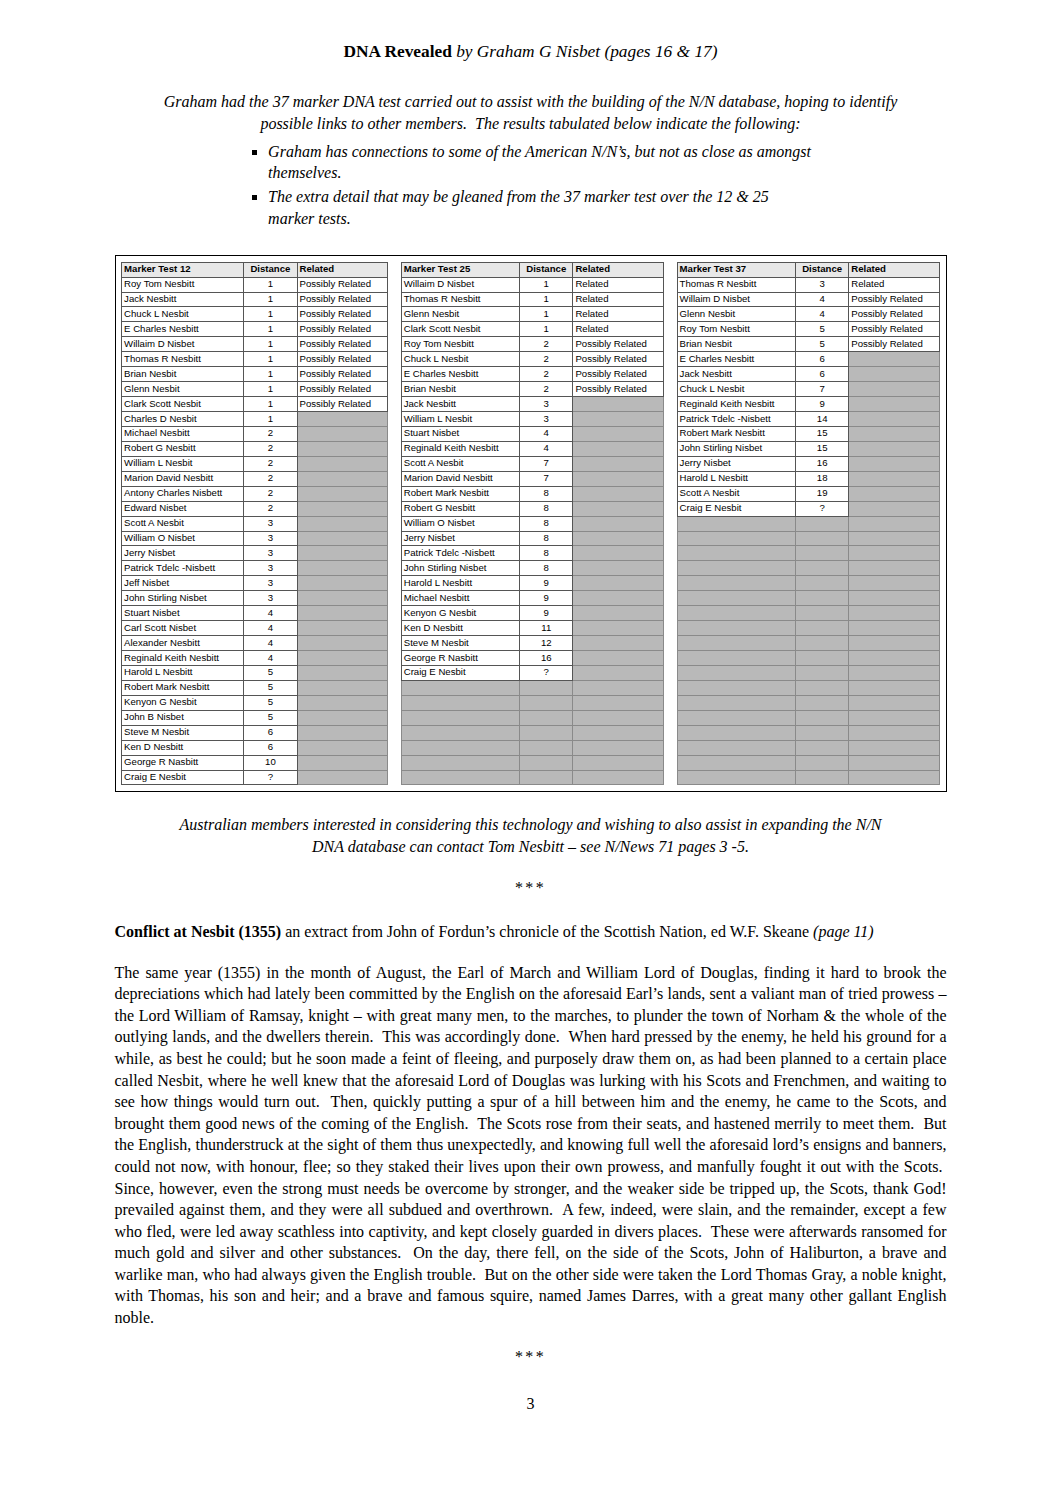DNA Revealed by Graham G Nisbet (pages 16 & 17)
Graham had the 37 marker DNA test carried out to assist with the building of the N/N database, hoping to identify possible links to other members. The results tabulated below indicate the following:
Graham has connections to some of the American N/N’s, but not as close as amongst themselves.
The extra detail that may be gleaned from the 37 marker test over the 12 & 25 marker tests.
| Marker Test 12 | Distance | Related | | Marker Test 25 | Distance | Related | | Marker Test 37 | Distance | Related |
| --- | --- | --- | --- | --- | --- | --- | --- | --- | --- | --- |
| Roy Tom Nesbitt | 1 | Possibly Related | | Willaim D Nisbet | 1 | Related | | Thomas R Nesbitt | 3 | Related |
| Jack Nesbitt | 1 | Possibly Related | | Thomas R Nesbitt | 1 | Related | | Willaim D Nisbet | 4 | Possibly Related |
| Chuck L Nesbit | 1 | Possibly Related | | Glenn Nesbit | 1 | Related | | Glenn Nesbit | 4 | Possibly Related |
| E Charles Nesbitt | 1 | Possibly Related | | Clark Scott Nesbit | 1 | Related | | Roy Tom Nesbitt | 5 | Possibly Related |
| Willaim D Nisbet | 1 | Possibly Related | | Roy Tom Nesbitt | 2 | Possibly Related | | Brian Nesbit | 5 | Possibly Related |
| Thomas R Nesbitt | 1 | Possibly Related | | Chuck L Nesbit | 2 | Possibly Related | | E Charles Nesbitt | 6 | |
| Brian Nesbit | 1 | Possibly Related | | E Charles Nesbitt | 2 | Possibly Related | | Jack Nesbitt | 6 | |
| Glenn Nesbit | 1 | Possibly Related | | Brian Nesbit | 2 | Possibly Related | | Chuck L Nesbit | 7 | |
| Clark Scott Nesbit | 1 | Possibly Related | | Jack Nesbitt | 3 | | | Reginald Keith Nesbitt | 9 | |
| Charles D Nesbit | 1 | | | William L Nesbit | 3 | | | Patrick Tdelc -Nisbett | 14 | |
| Michael Nesbitt | 2 | | | Stuart Nisbet | 4 | | | Robert Mark Nesbitt | 15 | |
| Robert G Nesbitt | 2 | | | Reginald Keith Nesbitt | 4 | | | John Stirling Nisbet | 15 | |
| William L Nesbit | 2 | | | Scott A Nesbit | 7 | | | Jerry Nisbet | 16 | |
| Marion David Nesbitt | 2 | | | Marion David Nesbitt | 7 | | | Harold L Nesbitt | 18 | |
| Antony Charles Nisbett | 2 | | | Robert Mark Nesbitt | 8 | | | Scott A Nesbit | 19 | |
| Edward Nisbet | 2 | | | Robert G Nesbitt | 8 | | | Craig E Nesbit | ? | |
| Scott A Nesbit | 3 | | | William O Nisbet | 8 | | | | | |
| William O Nisbet | 3 | | | Jerry Nisbet | 8 | | | | | |
| Jerry Nisbet | 3 | | | Patrick Tdelc -Nisbett | 8 | | | | | |
| Patrick Tdelc -Nisbett | 3 | | | John Stirling Nisbet | 8 | | | | | |
| Jeff Nisbet | 3 | | | Harold L Nesbitt | 9 | | | | | |
| John Stirling Nisbet | 3 | | | Michael Nesbitt | 9 | | | | | |
| Stuart Nisbet | 4 | | | Kenyon G Nesbit | 9 | | | | | |
| Carl Scott Nisbet | 4 | | | Ken D Nesbitt | 11 | | | | | |
| Alexander Nesbitt | 4 | | | Steve M Nesbit | 12 | | | | | |
| Reginald Keith Nesbitt | 4 | | | George R Nasbitt | 16 | | | | | |
| Harold L Nesbitt | 5 | | | Craig E Nesbit | ? | | | | | |
| Robert Mark Nesbitt | 5 | | | | | | | | | |
| Kenyon G Nesbit | 5 | | | | | | | | | |
| John B Nisbet | 5 | | | | | | | | | |
| Steve M Nesbit | 6 | | | | | | | | | |
| Ken D Nesbitt | 6 | | | | | | | | | |
| George R Nasbitt | 10 | | | | | | | | | |
| Craig E Nesbit | ? | | | | | | | | | |
Australian members interested in considering this technology and wishing to also assist in expanding the N/N DNA database can contact Tom Nesbitt – see N/News 71 pages 3 -5.
***
Conflict at Nesbit (1355) an extract from John of Fordun’s chronicle of the Scottish Nation, ed W.F. Skeane (page 11)
The same year (1355) in the month of August, the Earl of March and William Lord of Douglas, finding it hard to brook the depreciations which had lately been committed by the English on the aforesaid Earl’s lands, sent a valiant man of tried prowess – the Lord William of Ramsay, knight – with great many men, to the marches, to plunder the town of Norham & the whole of the outlying lands, and the dwellers therein. This was accordingly done. When hard pressed by the enemy, he held his ground for a while, as best he could; but he soon made a feint of fleeing, and purposely draw them on, as had been planned to a certain place called Nesbit, where he well knew that the aforesaid Lord of Douglas was lurking with his Scots and Frenchmen, and waiting to see how things would turn out. Then, quickly putting a spur of a hill between him and the enemy, he came to the Scots, and brought them good news of the coming of the English. The Scots rose from their seats, and hastened merrily to meet them. But the English, thunderstruck at the sight of them thus unexpectedly, and knowing full well the aforesaid lord’s ensigns and banners, could not now, with honour, flee; so they staked their lives upon their own prowess, and manfully fought it out with the Scots. Since, however, even the strong must needs be overcome by stronger, and the weaker side be tripped up, the Scots, thank God! prevailed against them, and they were all subdued and overthrown. A few, indeed, were slain, and the remainder, except a few who fled, were led away scathless into captivity, and kept closely guarded in divers places. These were afterwards ransomed for much gold and silver and other substances. On the day, there fell, on the side of the Scots, John of Haliburton, a brave and warlike man, who had always given the English trouble. But on the other side were taken the Lord Thomas Gray, a noble knight, with Thomas, his son and heir; and a brave and famous squire, named James Darres, with a great many other gallant English noble.
***
3